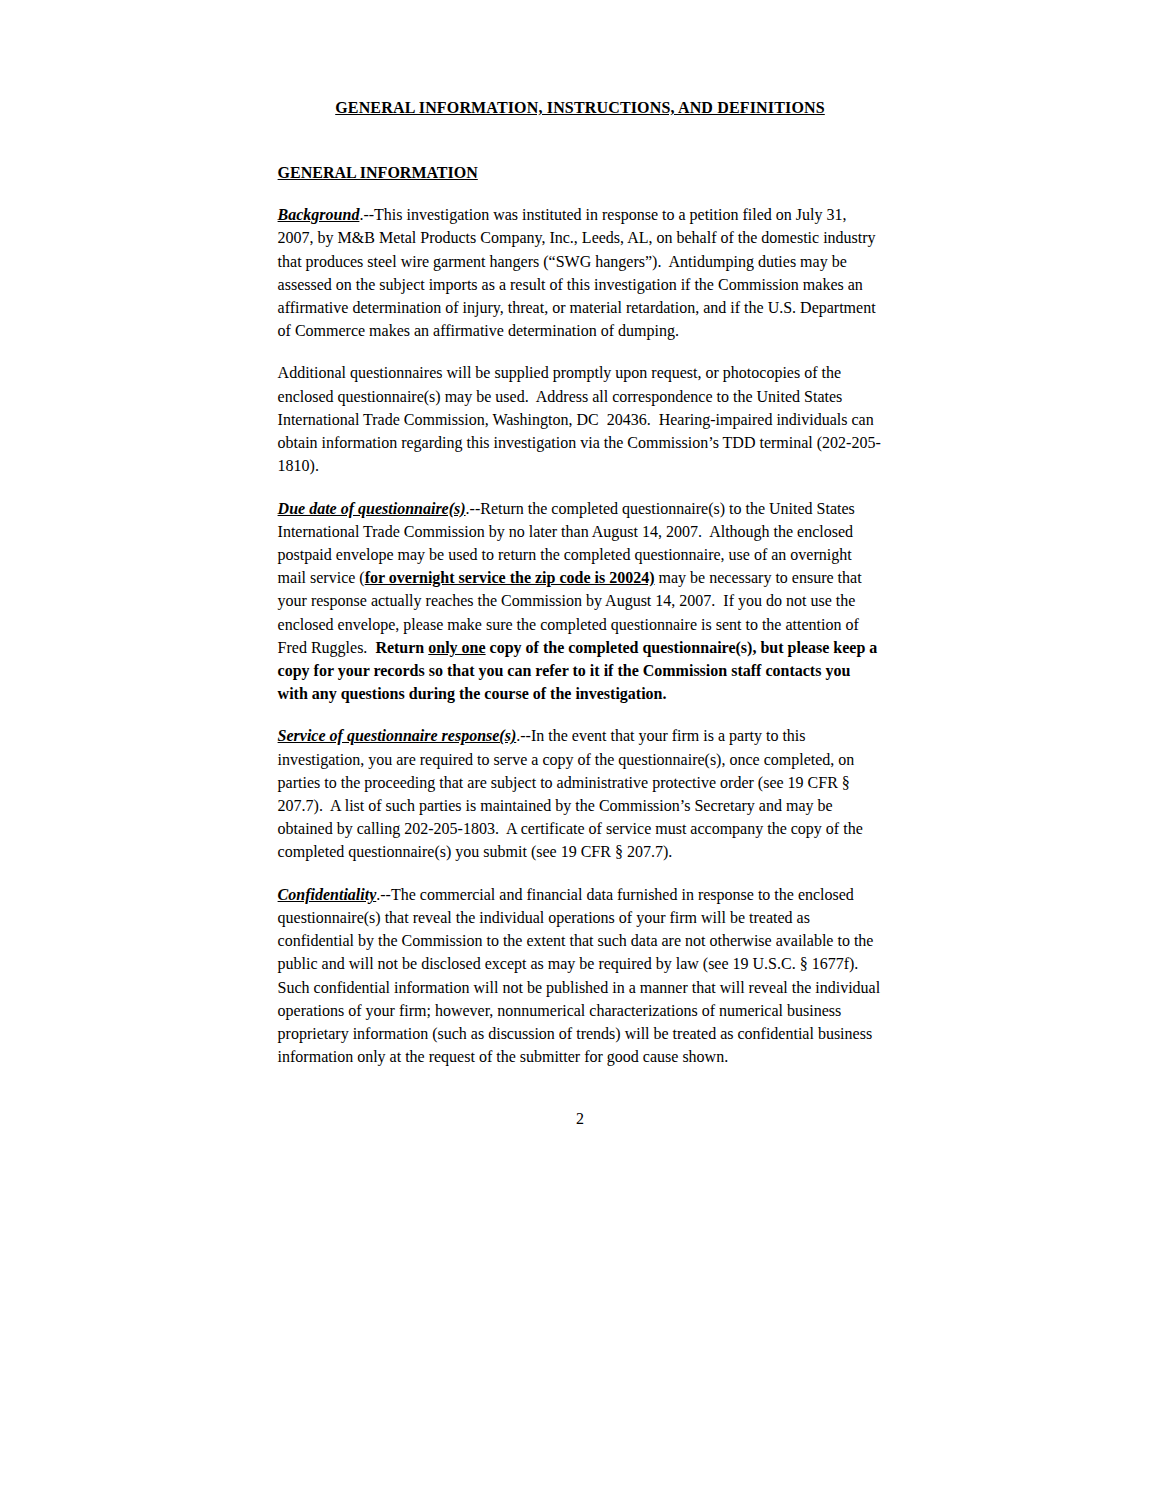GENERAL INFORMATION, INSTRUCTIONS, AND DEFINITIONS
GENERAL INFORMATION
Background.--This investigation was instituted in response to a petition filed on July 31, 2007, by M&B Metal Products Company, Inc., Leeds, AL, on behalf of the domestic industry that produces steel wire garment hangers (“SWG hangers”). Antidumping duties may be assessed on the subject imports as a result of this investigation if the Commission makes an affirmative determination of injury, threat, or material retardation, and if the U.S. Department of Commerce makes an affirmative determination of dumping.
Additional questionnaires will be supplied promptly upon request, or photocopies of the enclosed questionnaire(s) may be used. Address all correspondence to the United States International Trade Commission, Washington, DC 20436. Hearing-impaired individuals can obtain information regarding this investigation via the Commission’s TDD terminal (202-205-1810).
Due date of questionnaire(s).--Return the completed questionnaire(s) to the United States International Trade Commission by no later than August 14, 2007. Although the enclosed postpaid envelope may be used to return the completed questionnaire, use of an overnight mail service (for overnight service the zip code is 20024) may be necessary to ensure that your response actually reaches the Commission by August 14, 2007. If you do not use the enclosed envelope, please make sure the completed questionnaire is sent to the attention of Fred Ruggles. Return only one copy of the completed questionnaire(s), but please keep a copy for your records so that you can refer to it if the Commission staff contacts you with any questions during the course of the investigation.
Service of questionnaire response(s).--In the event that your firm is a party to this investigation, you are required to serve a copy of the questionnaire(s), once completed, on parties to the proceeding that are subject to administrative protective order (see 19 CFR § 207.7). A list of such parties is maintained by the Commission’s Secretary and may be obtained by calling 202-205-1803. A certificate of service must accompany the copy of the completed questionnaire(s) you submit (see 19 CFR § 207.7).
Confidentiality.--The commercial and financial data furnished in response to the enclosed questionnaire(s) that reveal the individual operations of your firm will be treated as confidential by the Commission to the extent that such data are not otherwise available to the public and will not be disclosed except as may be required by law (see 19 U.S.C. § 1677f). Such confidential information will not be published in a manner that will reveal the individual operations of your firm; however, nonnumerical characterizations of numerical business proprietary information (such as discussion of trends) will be treated as confidential business information only at the request of the submitter for good cause shown.
2